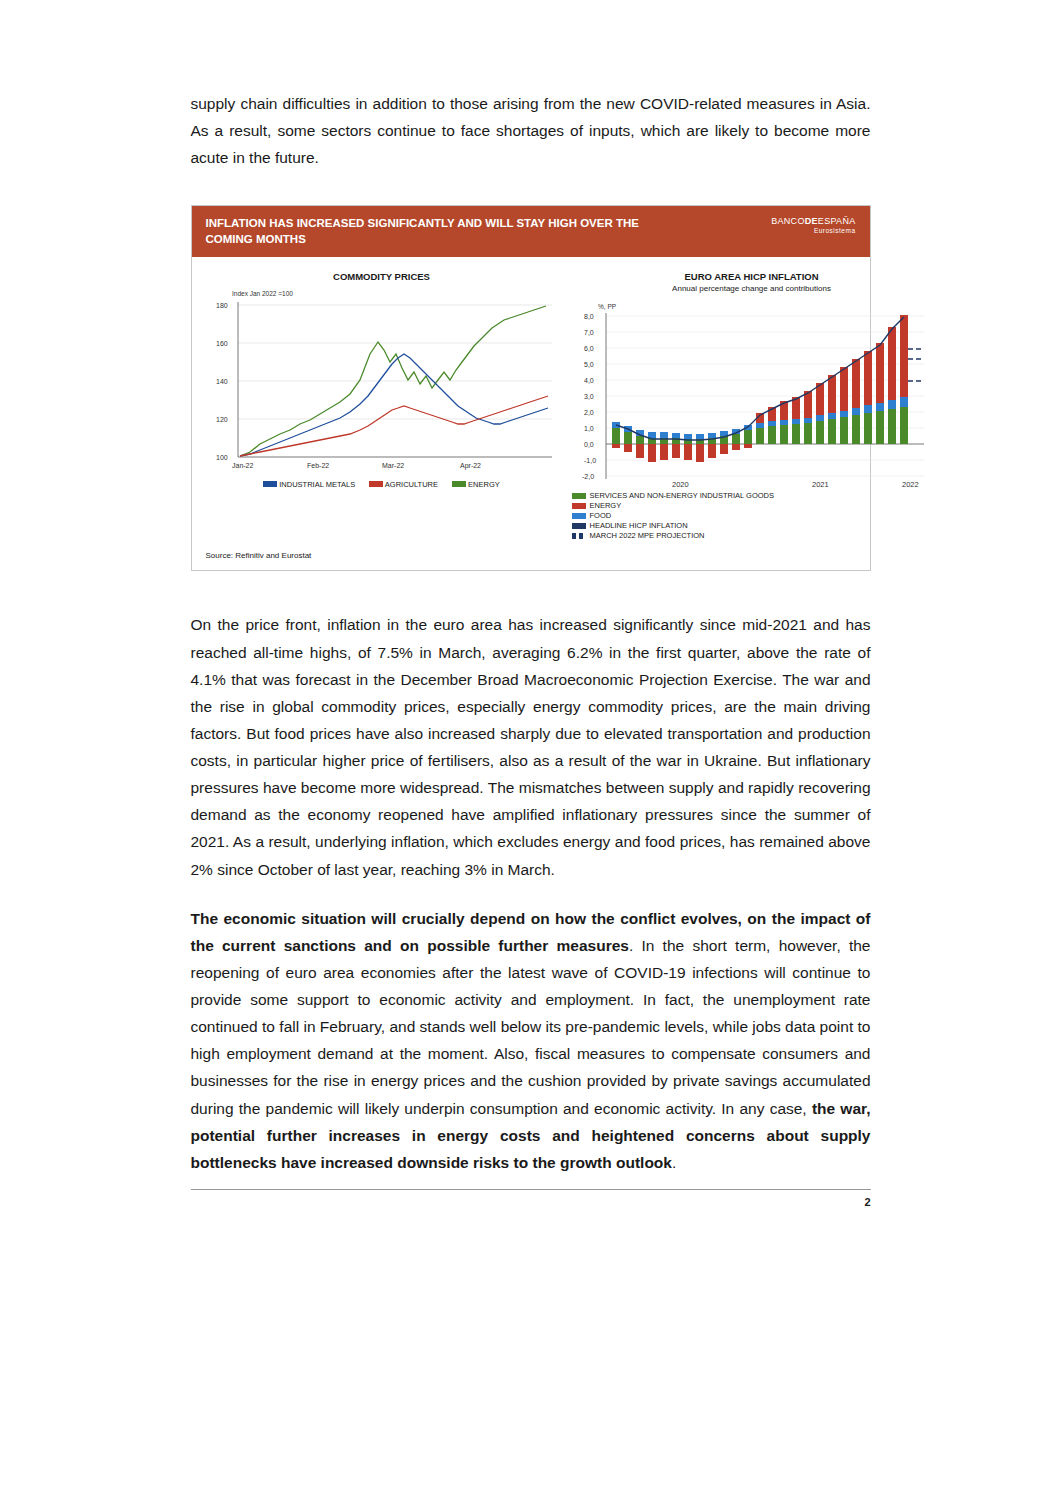supply chain difficulties in addition to those arising from the new COVID-related measures in Asia. As a result, some sectors continue to face shortages of inputs, which are likely to become more acute in the future.
Inflation has increased significantly and will stay high over the coming months
BANCODEESPAÑA
Eurosistema
Commodity prices
Index Jan 2022 =100 180 160 140 120 100 Jan-22 Feb-22 Mar-22 Apr-22
INDUSTRIAL METALS AGRICULTURE ENERGY
Euro area HICP inflation
Annual percentage change and contributions
%, PP 8,0 7,0 6,0 5,0 4,0 3,0 2,0 1,0 0,0 -1,0 -2,0 2020 2021 2022
SERVICES AND NON-ENERGY INDUSTRIAL GOODS
ENERGY
FOOD
HEADLINE HICP INFLATION
MARCH 2022 MPE PROJECTION
Source: Refinitiv and Eurostat
On the price front, inflation in the euro area has increased significantly since mid-2021 and has reached all-time highs, of 7.5% in March, averaging 6.2% in the first quarter, above the rate of 4.1% that was forecast in the December Broad Macroeconomic Projection Exercise. The war and the rise in global commodity prices, especially energy commodity prices, are the main driving factors. But food prices have also increased sharply due to elevated transportation and production costs, in particular higher price of fertilisers, also as a result of the war in Ukraine. But inflationary pressures have become more widespread. The mismatches between supply and rapidly recovering demand as the economy reopened have amplified inflationary pressures since the summer of 2021. As a result, underlying inflation, which excludes energy and food prices, has remained above 2% since October of last year, reaching 3% in March.
The economic situation will crucially depend on how the conflict evolves, on the impact of the current sanctions and on possible further measures. In the short term, however, the reopening of euro area economies after the latest wave of COVID-19 infections will continue to provide some support to economic activity and employment. In fact, the unemployment rate continued to fall in February, and stands well below its pre-pandemic levels, while jobs data point to high employment demand at the moment. Also, fiscal measures to compensate consumers and businesses for the rise in energy prices and the cushion provided by private savings accumulated during the pandemic will likely underpin consumption and economic activity. In any case, the war, potential further increases in energy costs and heightened concerns about supply bottlenecks have increased downside risks to the growth outlook.
2